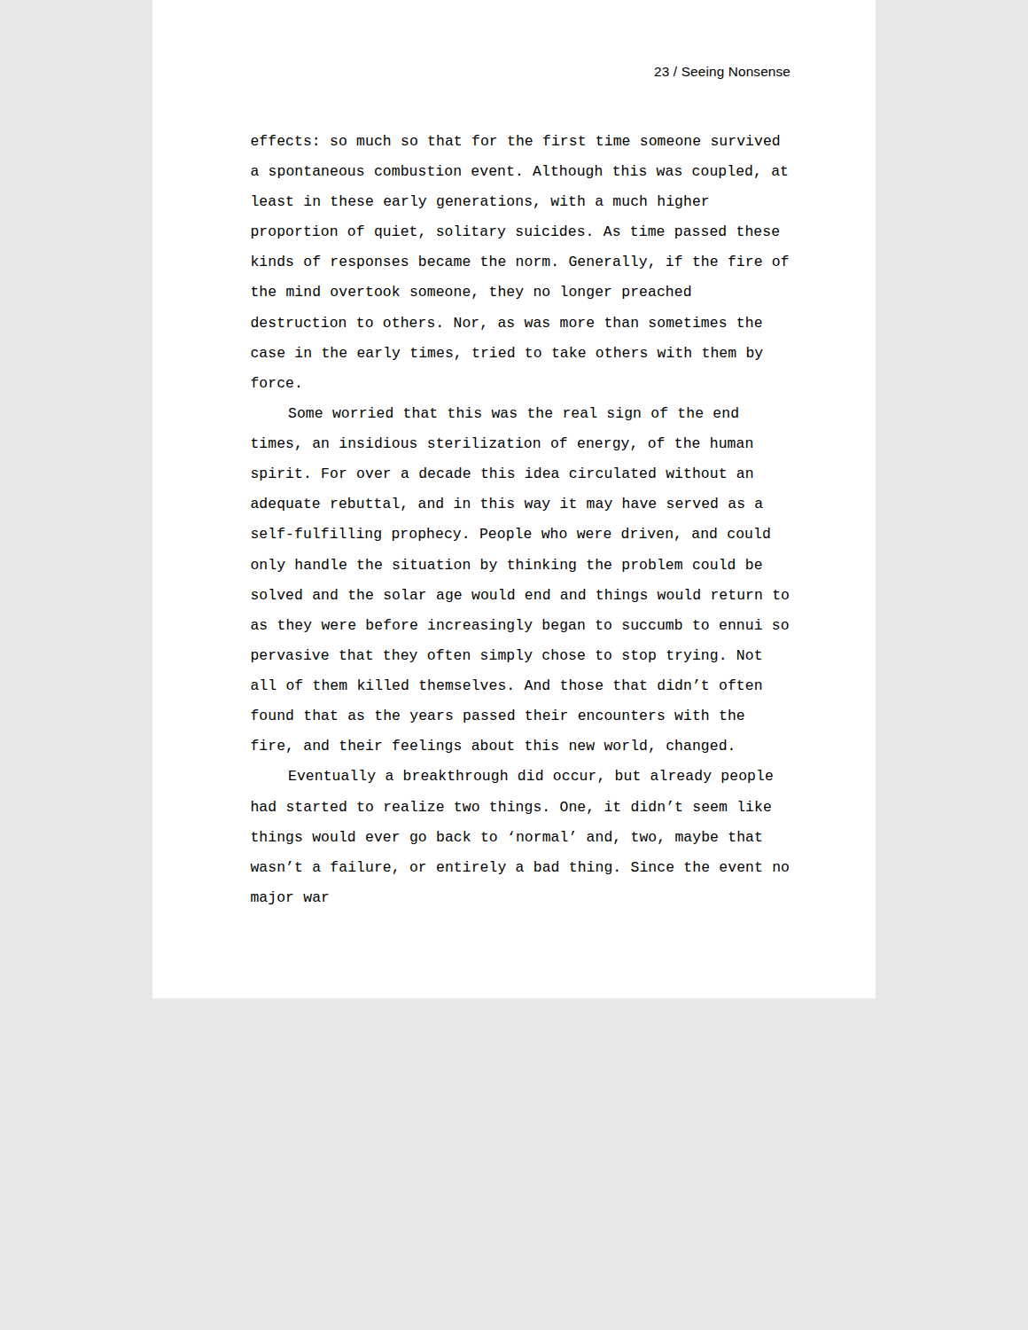23 / Seeing Nonsense
effects: so much so that for the first time someone survived a spontaneous combustion event. Although this was coupled, at least in these early generations, with a much higher proportion of quiet, solitary suicides. As time passed these kinds of responses became the norm. Generally, if the fire of the mind overtook someone, they no longer preached destruction to others. Nor, as was more than sometimes the case in the early times, tried to take others with them by force.
Some worried that this was the real sign of the end times, an insidious sterilization of energy, of the human spirit. For over a decade this idea circulated without an adequate rebuttal, and in this way it may have served as a self-fulfilling prophecy. People who were driven, and could only handle the situation by thinking the problem could be solved and the solar age would end and things would return to as they were before increasingly began to succumb to ennui so pervasive that they often simply chose to stop trying. Not all of them killed themselves. And those that didn’t often found that as the years passed their encounters with the fire, and their feelings about this new world, changed.
Eventually a breakthrough did occur, but already people had started to realize two things. One, it didn’t seem like things would ever go back to ‘normal’ and, two, maybe that wasn’t a failure, or entirely a bad thing. Since the event no major war